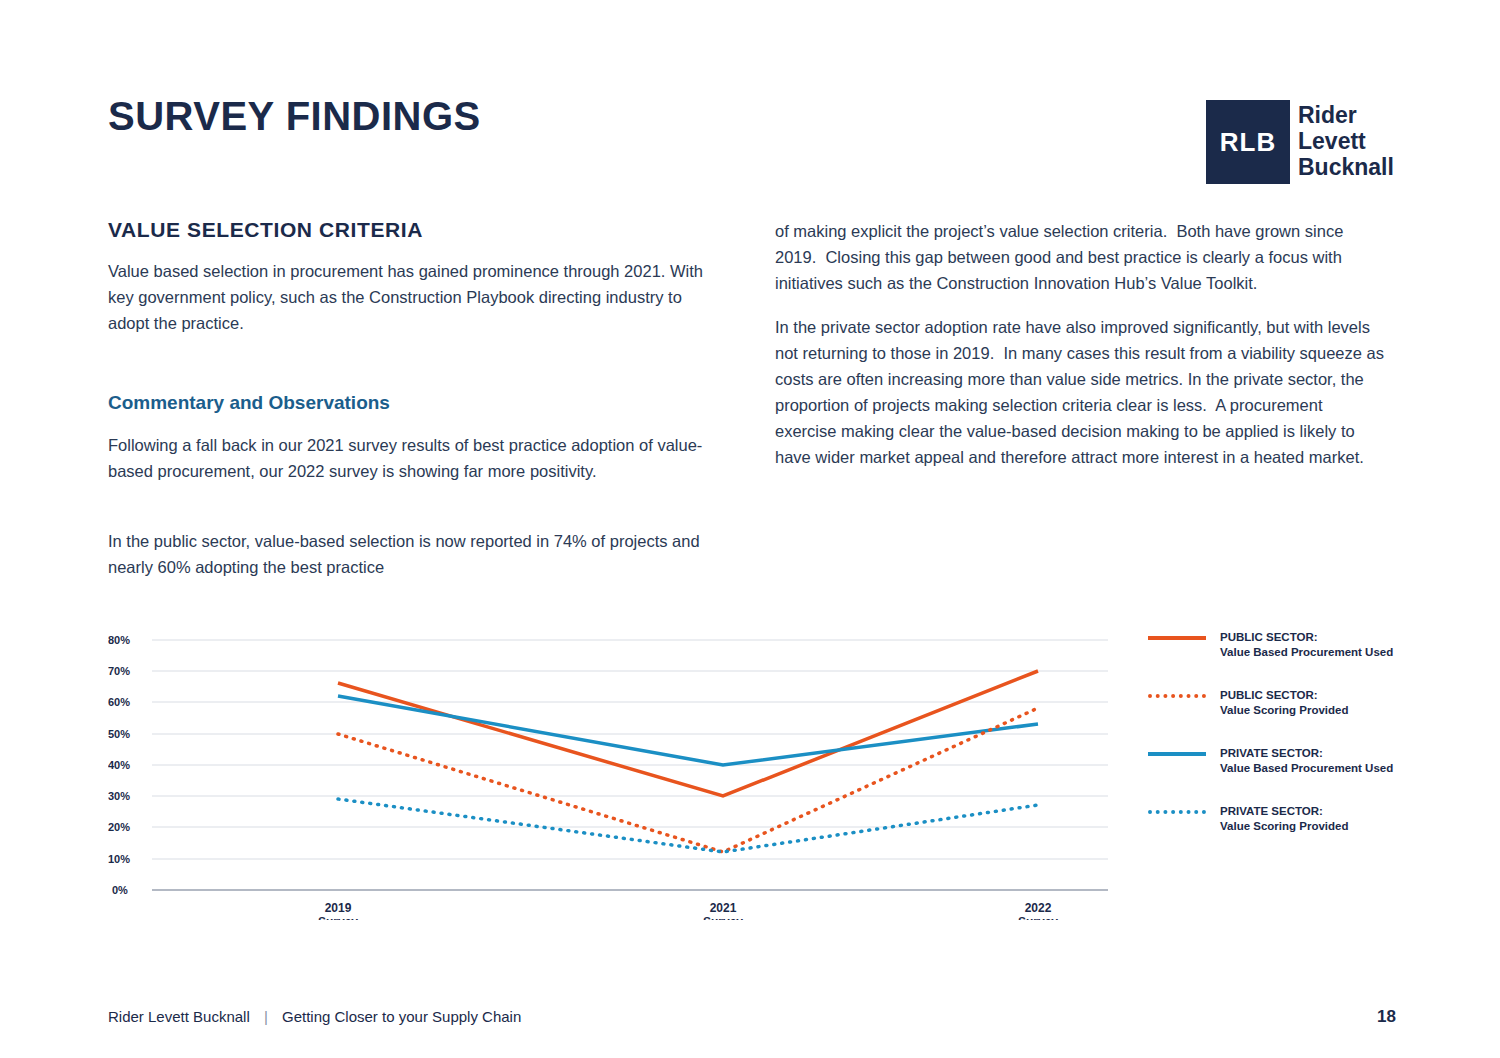SURVEY FINDINGS
RLB
Rider Levett Bucknall
VALUE SELECTION CRITERIA
Value based selection in procurement has gained prominence through 2021. With key government policy, such as the Construction Playbook directing industry to adopt the practice.
Commentary and Observations
Following a fall back in our 2021 survey results of best practice adoption of value-based procurement, our 2022 survey is showing far more positivity.
In the public sector, value-based selection is now reported in 74% of projects and nearly 60% adopting the best practice
of making explicit the project’s value selection criteria. Both have grown since 2019. Closing this gap between good and best practice is clearly a focus with initiatives such as the Construction Innovation Hub’s Value Toolkit.
In the private sector adoption rate have also improved significantly, but with levels not returning to those in 2019. In many cases this result from a viability squeeze as costs are often increasing more than value side metrics. In the private sector, the proportion of projects making selection criteria clear is less. A procurement exercise making clear the value-based decision making to be applied is likely to have wider market appeal and therefore attract more interest in a heated market.
80% 70% 60% 50% 40% 30% 20% 10% 0% 2019 Survey 2021 Survey 2022 Survey
PUBLIC SECTOR:
Value Based Procurement Used
PUBLIC SECTOR:
Value Scoring Provided
PRIVATE SECTOR:
Value Based Procurement Used
PRIVATE SECTOR:
Value Scoring Provided
Rider Levett Bucknall | Getting Closer to your Supply Chain
18